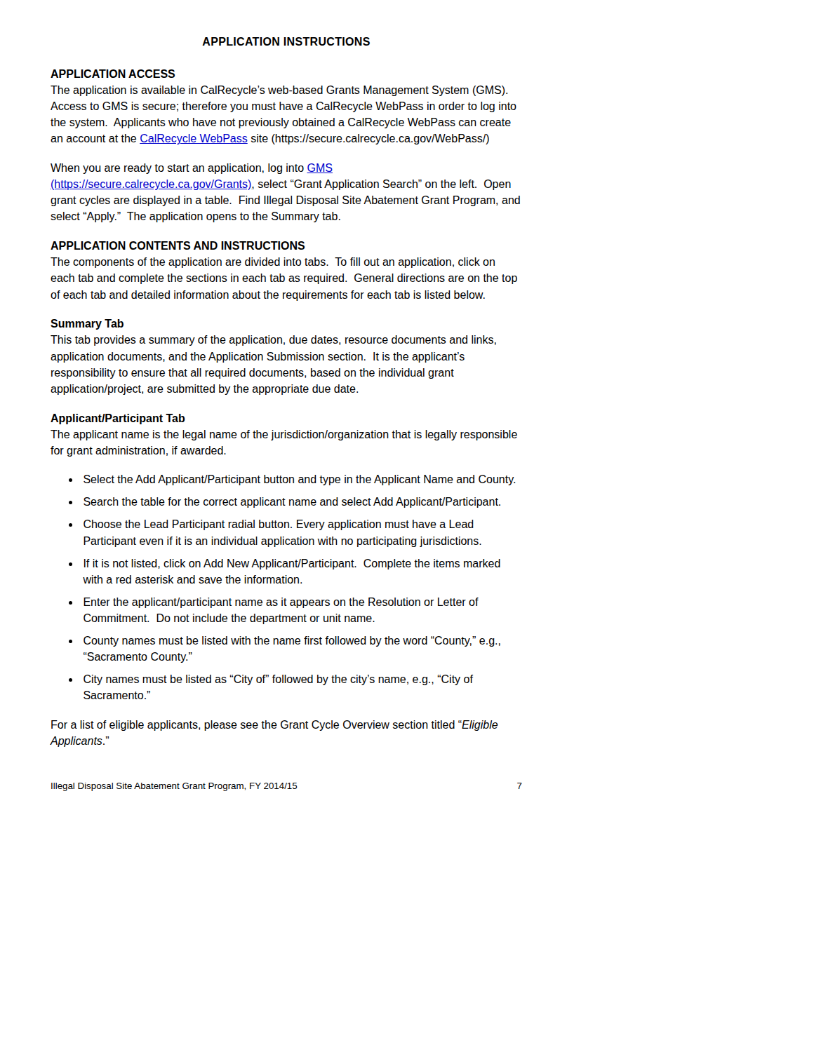APPLICATION INSTRUCTIONS
APPLICATION ACCESS
The application is available in CalRecycle’s web-based Grants Management System (GMS). Access to GMS is secure; therefore you must have a CalRecycle WebPass in order to log into the system. Applicants who have not previously obtained a CalRecycle WebPass can create an account at the CalRecycle WebPass site (https://secure.calrecycle.ca.gov/WebPass/)
When you are ready to start an application, log into GMS (https://secure.calrecycle.ca.gov/Grants), select “Grant Application Search” on the left. Open grant cycles are displayed in a table. Find Illegal Disposal Site Abatement Grant Program, and select “Apply.” The application opens to the Summary tab.
APPLICATION CONTENTS AND INSTRUCTIONS
The components of the application are divided into tabs. To fill out an application, click on each tab and complete the sections in each tab as required. General directions are on the top of each tab and detailed information about the requirements for each tab is listed below.
Summary Tab
This tab provides a summary of the application, due dates, resource documents and links, application documents, and the Application Submission section. It is the applicant’s responsibility to ensure that all required documents, based on the individual grant application/project, are submitted by the appropriate due date.
Applicant/Participant Tab
The applicant name is the legal name of the jurisdiction/organization that is legally responsible for grant administration, if awarded.
Select the Add Applicant/Participant button and type in the Applicant Name and County.
Search the table for the correct applicant name and select Add Applicant/Participant.
Choose the Lead Participant radial button. Every application must have a Lead Participant even if it is an individual application with no participating jurisdictions.
If it is not listed, click on Add New Applicant/Participant. Complete the items marked with a red asterisk and save the information.
Enter the applicant/participant name as it appears on the Resolution or Letter of Commitment. Do not include the department or unit name.
County names must be listed with the name first followed by the word “County,” e.g., “Sacramento County.”
City names must be listed as “City of” followed by the city’s name, e.g., “City of Sacramento.”
For a list of eligible applicants, please see the Grant Cycle Overview section titled “Eligible Applicants.”
Illegal Disposal Site Abatement Grant Program, FY 2014/15 7